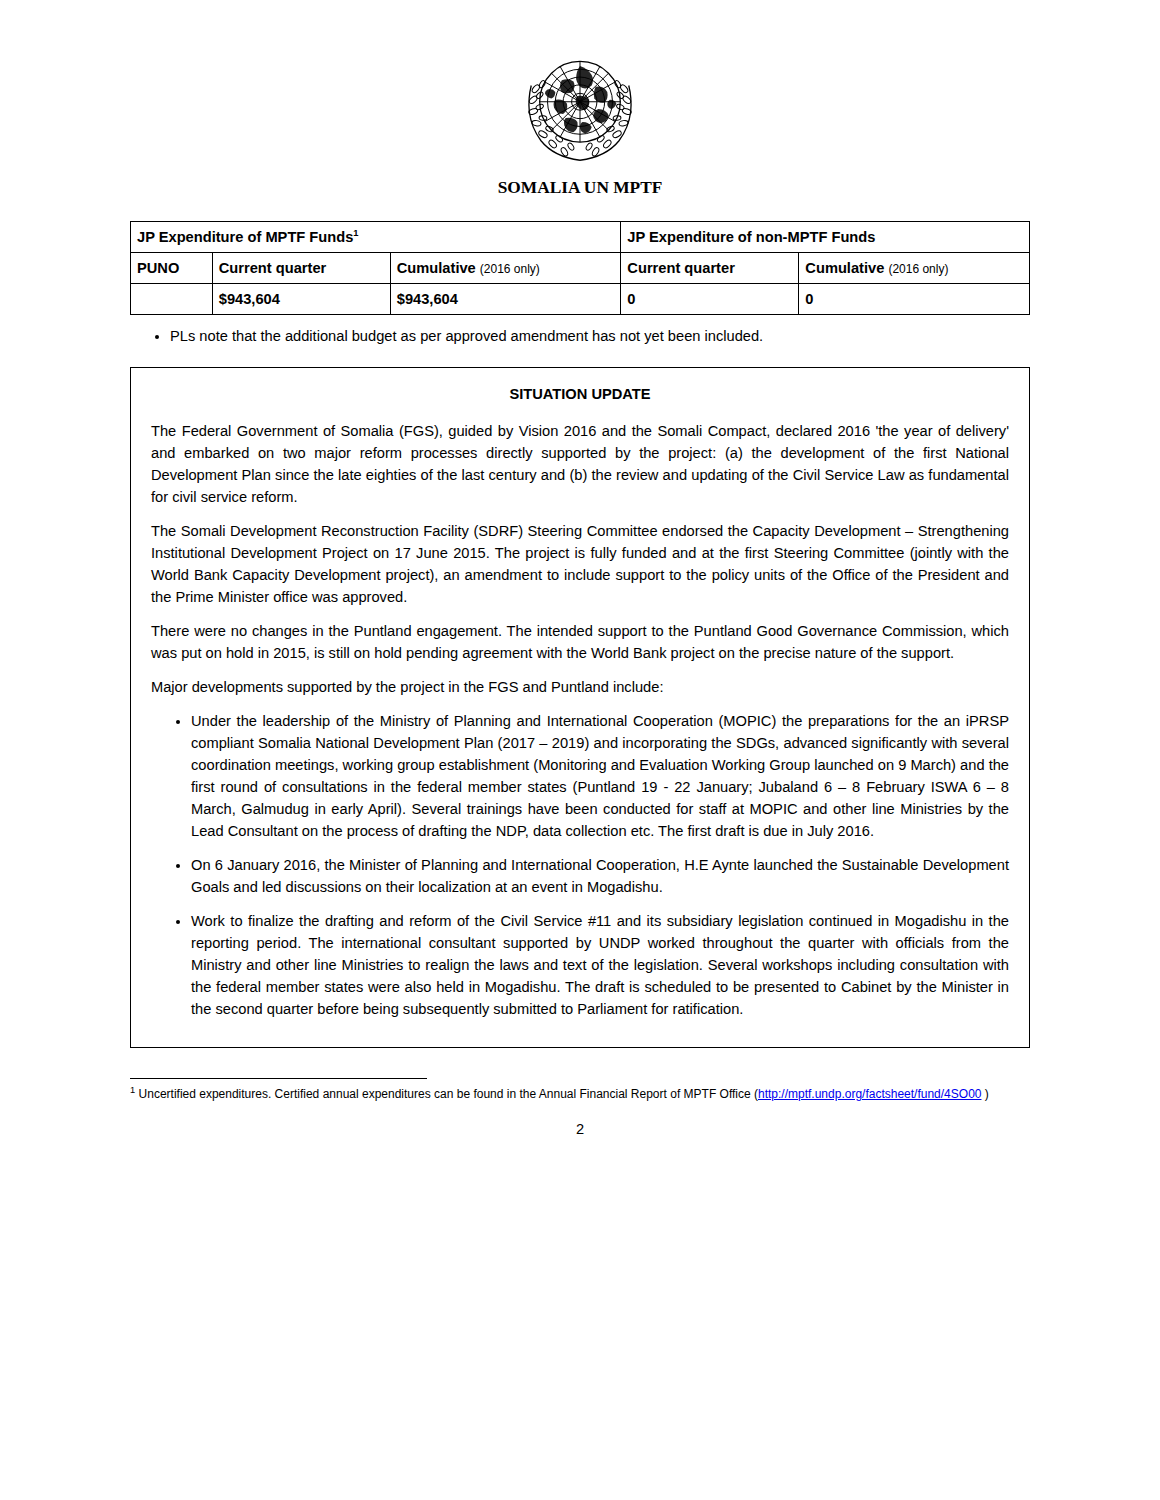SOMALIA UN MPTF
| JP Expenditure of MPTF Funds 1 | JP Expenditure of non-MPTF Funds |
| --- | --- |
| PUNO | Current quarter | Cumulative (2016 only) | Current quarter | Cumulative (2016 only) |
| | $943,604 | $943,604 | 0 | 0 |
PLs note that the additional budget as per approved amendment has not yet been included.
SITUATION UPDATE
The Federal Government of Somalia (FGS), guided by Vision 2016 and the Somali Compact, declared 2016 'the year of delivery' and embarked on two major reform processes directly supported by the project: (a) the development of the first National Development Plan since the late eighties of the last century and (b) the review and updating of the Civil Service Law as fundamental for civil service reform.
The Somali Development Reconstruction Facility (SDRF) Steering Committee endorsed the Capacity Development – Strengthening Institutional Development Project on 17 June 2015. The project is fully funded and at the first Steering Committee (jointly with the World Bank Capacity Development project), an amendment to include support to the policy units of the Office of the President and the Prime Minister office was approved.
There were no changes in the Puntland engagement. The intended support to the Puntland Good Governance Commission, which was put on hold in 2015, is still on hold pending agreement with the World Bank project on the precise nature of the support.
Major developments supported by the project in the FGS and Puntland include:
Under the leadership of the Ministry of Planning and International Cooperation (MOPIC) the preparations for the an iPRSP compliant Somalia National Development Plan (2017 – 2019) and incorporating the SDGs, advanced significantly with several coordination meetings, working group establishment (Monitoring and Evaluation Working Group launched on 9 March) and the first round of consultations in the federal member states (Puntland 19 - 22 January; Jubaland 6 – 8 February ISWA 6 – 8 March, Galmudug in early April). Several trainings have been conducted for staff at MOPIC and other line Ministries by the Lead Consultant on the process of drafting the NDP, data collection etc. The first draft is due in July 2016.
On 6 January 2016, the Minister of Planning and International Cooperation, H.E Aynte launched the Sustainable Development Goals and led discussions on their localization at an event in Mogadishu.
Work to finalize the drafting and reform of the Civil Service #11 and its subsidiary legislation continued in Mogadishu in the reporting period. The international consultant supported by UNDP worked throughout the quarter with officials from the Ministry and other line Ministries to realign the laws and text of the legislation. Several workshops including consultation with the federal member states were also held in Mogadishu. The draft is scheduled to be presented to Cabinet by the Minister in the second quarter before being subsequently submitted to Parliament for ratification.
1 Uncertified expenditures. Certified annual expenditures can be found in the Annual Financial Report of MPTF Office (http://mptf.undp.org/factsheet/fund/4SO00 )
2